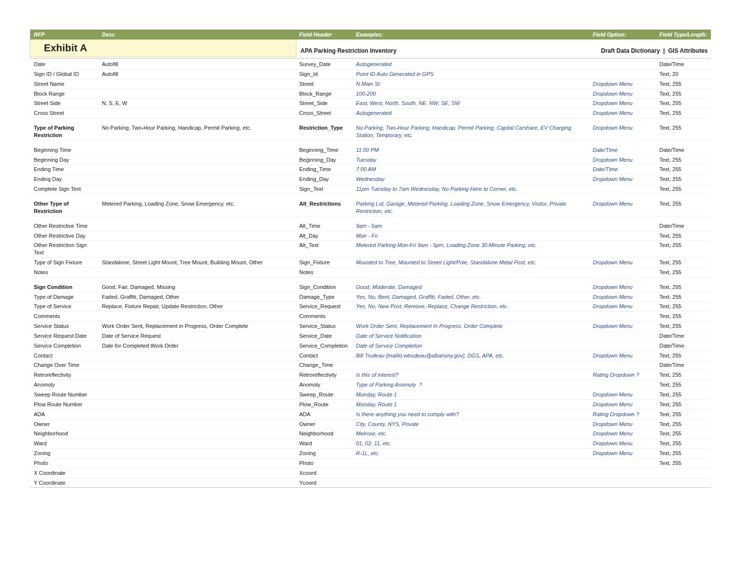| Exhibit A | APA Parking Restriction Inventory | Draft Data Dictionary / GIS Attributes |
| RFP | Desc | Field Header | Examples: | Field Option: | Field Type/Length: |
| Date | Autofill | Survey_Date | Autogenerated | | Date/Time |
| Sign ID / Global ID | Autofill | Sign_Id | Point ID Auto Generated in GPS | | Text, 20 |
| Street Name | | Street | N Main St | Dropdown Menu | Text, 255 |
| Block Range | | Block_Range | 100-200 | Dropdown Menu | Text, 255 |
| Street Side | N, S, E, W | Street_Side | East, West, North, South, NE, NW, SE, SW | Dropdown Menu | Text, 255 |
| Cross Street | | Cross_Street | Autogenerated | Dropdown Menu | Text, 255 |
| Type of Parking Restriction | No Parking, Two-Hour Parking, Handicap, Permit Parking, etc. | Restriction_Type | No Parking, Two-Hour Parking, Handicap, Permit Parking, Capital Carshare, EV Charging Station, Temporary, etc. | Dropdown Menu | Text, 255 |
| Beginning Time | | Beginning_Time | 11:00 PM | Date/Time | Date/Time |
| Beginning Day | | Beginning_Day | Tuesday | Dropdown Menu | Text, 255 |
| Ending Time | | Ending_Time | 7:00 AM | Date/Time | Text, 255 |
| Ending Day | | Ending_Day | Wednesday | Dropdown Menu | Text, 255 |
| Complete Sign Text | | Sign_Text | 11pm Tuesday to 7am Wednesday, No Parking Here to Corner, etc. | | Text, 255 |
| Other Type of Restriction | Metered Parking, Loading Zone, Snow Emergency, etc. | Alt_Restrictions | Parking Lot, Garage, Metered Parking, Loading Zone, Snow Emergency, Visitor, Private Restriction, etc. | Dropdown Menu | Text, 255 |
| Other Restrictive Time | | Alt_Time | 9am - 5am | | Date/Time |
| Other Restrictive Day | | Alt_Day | Mon - Fri | | Text, 255 |
| Other Restriction Sign Text | | Alt_Text | Metered Parking Mon-Fri 9am - 5pm, Loading Zone 30-Minute Parking, etc. | | Text, 255 |
| Type of Sign Fixture | Standalone, Street Light Mount, Tree Mount, Building Mount, Other | Sign_Fixture | Mounted to Tree, Mounted to Street Light/Pole, Standalone Metal Post, etc. | Dropdown Menu | Text, 255 |
| Notes | | Notes | | | Text, 255 |
| Sign Condition | Good, Fair, Damaged, Missing | Sign_Condition | Good, Moderate, Damaged | Dropdown Menu | Text, 255 |
| Type of Damage | Faded, Graffiti, Damaged, Other | Damage_Type | Yes, No, Bent, Damaged, Graffiti, Faded, Other, etc. | Dropdown Menu | Text, 255 |
| Type of Service | Replace, Fixture Repair, Update Restriction, Other | Service_Request | Yes, No, New Post, Remove, Replace, Change Restriction, etc. | Dropdown Menu | Text, 255 |
| Comments | | Comments | | | Text, 255 |
| Service Status | Work Order Sent, Replacement in Progress, Order Complete | Service_Status | Work Order Sent, Replacement In Progress, Order Complete | Dropdown Menu | Text, 255 |
| Service Request Date | Date of Service Request | Service_Date | Date of Service Notification | | Date/Time |
| Service Completion | Date for Completed Work Order | Service_Completion | Date of Service Completion | | Date/Time |
| Contact | | Contact | Bill Trudeau [mailto:wtrudeau@albanyny.gov], DGS, APA, etc. | Dropdown Menu | Text, 255 |
| Change Over Time | | Change_Time | | | Date/Time |
| Retroreflectivity | | Retroreflectivity | Is this of interest? | Rating Dropdown ? | Text, 255 |
| Anomoly | | Anomoly | Type of Parking Anomoly ? | | Text, 255 |
| Sweep Route Number | | Sweep_Route | Monday, Route 1 | Dropdown Menu | Text, 255 |
| Plow Route Number | | Plow_Route | Monday, Route 1 | Dropdown Menu | Text, 255 |
| ADA | | ADA | Is there anything you need to comply with? | Rating Dropdown ? | Text, 255 |
| Owner | | Owner | City, County, NYS, Private | Dropdown Menu | Text, 255 |
| Neighborhood | | Neighborhood | Melrose, etc. | Dropdown Menu | Text, 255 |
| Ward | | Ward | 01, 02, 11, etc. | Dropdown Menu | Text, 255 |
| Zoning | | Zoning | R-1L, etc. | Dropdown Menu | Text, 255 |
| Photo | | Photo | | | Text, 255 |
| X Coordinate | | Xcoord | | | |
| Y Coordinate | | Ycoord | | | |